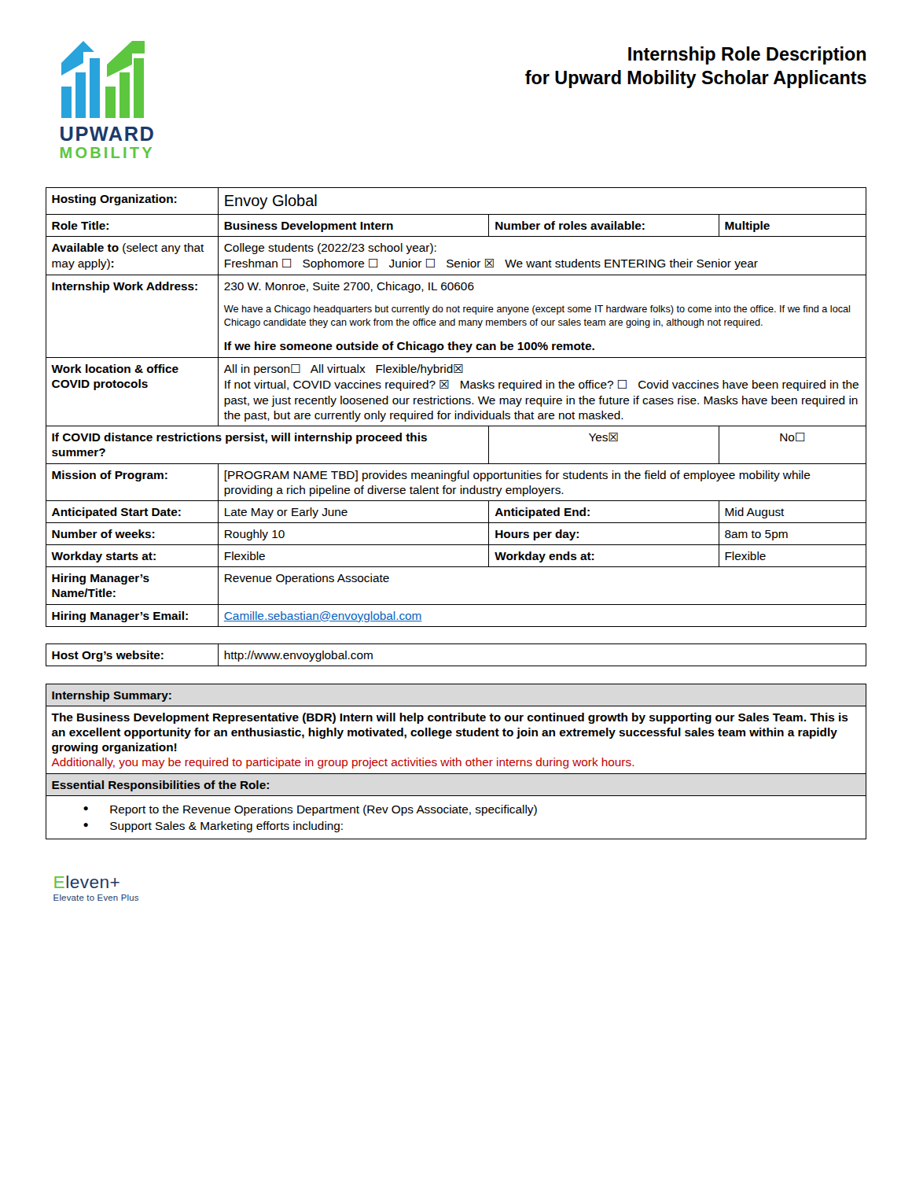UPWARD
MOBILITY
Internship Role Description
for Upward Mobility Scholar Applicants
| Hosting Organization: | Envoy Global |
| Role Title: | Business Development Intern | Number of roles available: | Multiple |
| Available to (select any that may apply) : | College students (2022/23 school year): Freshman ☐ Sophomore ☐ Junior ☐ Senior ☒ We want students ENTERING their Senior year |
| Internship Work Address: | 230 W. Monroe, Suite 2700, Chicago, IL 60606 We have a Chicago headquarters but currently do not require anyone (except some IT hardware folks) to come into the office. If we find a local Chicago candidate they can work from the office and many members of our sales team are going in, although not required. If we hire someone outside of Chicago they can be 100% remote. |
| Work location & office COVID protocols | All in person ☐ All virtualx Flexible/hybrid ☒ If not virtual, COVID vaccines required? ☒ Masks required in the office? ☐ Covid vaccines have been required in the past, we just recently loosened our restrictions. We may require in the future if cases rise. Masks have been required in the past, but are currently only required for individuals that are not masked. |
| If COVID distance restrictions persist, will internship proceed this summer? | Yes ☒ | No ☐ |
| Mission of Program: | [PROGRAM NAME TBD] provides meaningful opportunities for students in the field of employee mobility while providing a rich pipeline of diverse talent for industry employers. |
| Anticipated Start Date: | Late May or Early June | Anticipated End: | Mid August |
| Number of weeks: | Roughly 10 | Hours per day: | 8am to 5pm |
| Workday starts at: | Flexible | Workday ends at: | Flexible |
| Hiring Manager’s Name/Title: | Revenue Operations Associate |
| Hiring Manager’s Email: | Camille.sebastian@envoyglobal.com |
| Host Org’s website: | http://www.envoyglobal.com |
| Internship Summary: |
| The Business Development Representative (BDR) Intern will help contribute to our continued growth by supporting our Sales Team. This is an excellent opportunity for an enthusiastic, highly motivated, college student to join an extremely successful sales team within a rapidly growing organization! Additionally, you may be required to participate in group project activities with other interns during work hours. |
| Essential Responsibilities of the Role: |
| Report to the Revenue Operations Department (Rev Ops Associate, specifically) Support Sales & Marketing efforts including: |
Eleven+
Elevate to Even Plus